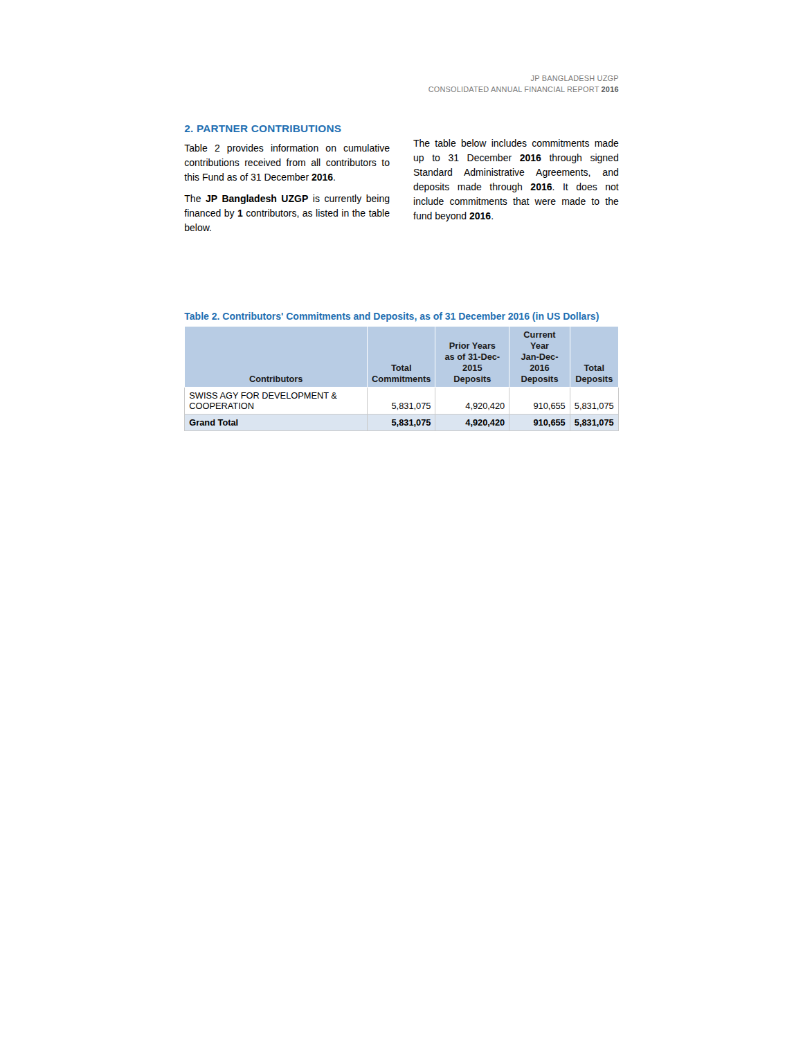JP BANGLADESH UZGP
CONSOLIDATED ANNUAL FINANCIAL REPORT 2016
2. PARTNER CONTRIBUTIONS
Table 2 provides information on cumulative contributions received from all contributors to this Fund as of 31 December 2016.
The JP Bangladesh UZGP is currently being financed by 1 contributors, as listed in the table below.
The table below includes commitments made up to 31 December 2016 through signed Standard Administrative Agreements, and deposits made through 2016. It does not include commitments that were made to the fund beyond 2016.
Table 2. Contributors' Commitments and Deposits, as of 31 December 2016 (in US Dollars)
| Contributors | Total Commitments | Prior Years as of 31-Dec-2015 Deposits | Current Year Jan-Dec-2016 Deposits | Total Deposits |
| --- | --- | --- | --- | --- |
| SWISS AGY FOR DEVELOPMENT & COOPERATION | 5,831,075 | 4,920,420 | 910,655 | 5,831,075 |
| Grand Total | 5,831,075 | 4,920,420 | 910,655 | 5,831,075 |